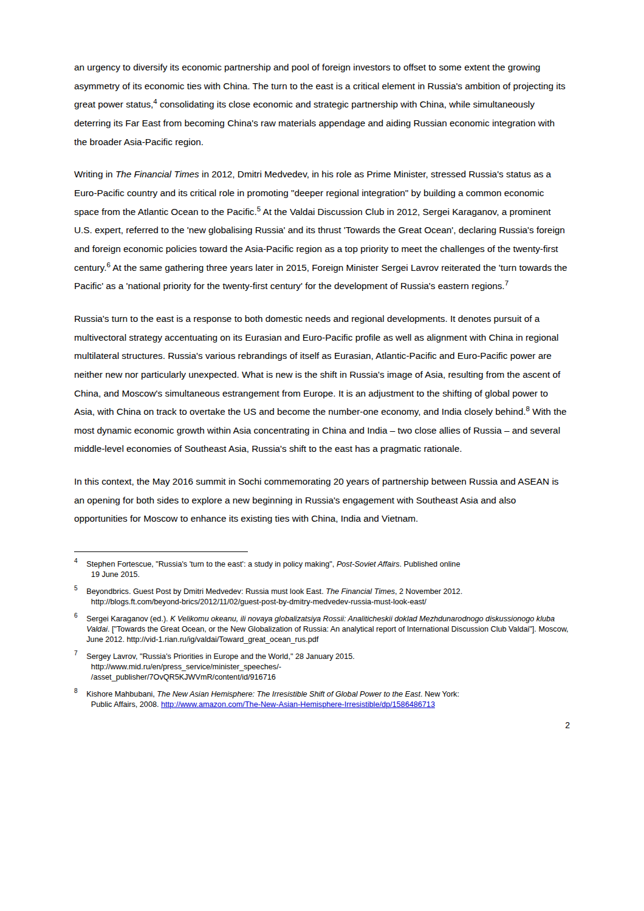an urgency to diversify its economic partnership and pool of foreign investors to offset to some extent the growing asymmetry of its economic ties with China. The turn to the east is a critical element in Russia's ambition of projecting its great power status,4 consolidating its close economic and strategic partnership with China, while simultaneously deterring its Far East from becoming China's raw materials appendage and aiding Russian economic integration with the broader Asia-Pacific region.
Writing in The Financial Times in 2012, Dmitri Medvedev, in his role as Prime Minister, stressed Russia's status as a Euro-Pacific country and its critical role in promoting "deeper regional integration" by building a common economic space from the Atlantic Ocean to the Pacific.5 At the Valdai Discussion Club in 2012, Sergei Karaganov, a prominent U.S. expert, referred to the 'new globalising Russia' and its thrust 'Towards the Great Ocean', declaring Russia's foreign and foreign economic policies toward the Asia-Pacific region as a top priority to meet the challenges of the twenty-first century.6 At the same gathering three years later in 2015, Foreign Minister Sergei Lavrov reiterated the 'turn towards the Pacific' as a 'national priority for the twenty-first century' for the development of Russia's eastern regions.7
Russia's turn to the east is a response to both domestic needs and regional developments. It denotes pursuit of a multivectoral strategy accentuating on its Eurasian and Euro-Pacific profile as well as alignment with China in regional multilateral structures. Russia's various rebrandings of itself as Eurasian, Atlantic-Pacific and Euro-Pacific power are neither new nor particularly unexpected. What is new is the shift in Russia's image of Asia, resulting from the ascent of China, and Moscow's simultaneous estrangement from Europe. It is an adjustment to the shifting of global power to Asia, with China on track to overtake the US and become the number-one economy, and India closely behind.8 With the most dynamic economic growth within Asia concentrating in China and India – two close allies of Russia – and several middle-level economies of Southeast Asia, Russia's shift to the east has a pragmatic rationale.
In this context, the May 2016 summit in Sochi commemorating 20 years of partnership between Russia and ASEAN is an opening for both sides to explore a new beginning in Russia's engagement with Southeast Asia and also opportunities for Moscow to enhance its existing ties with China, India and Vietnam.
Stephen Fortescue, "Russia's 'turn to the east': a study in policy making", Post-Soviet Affairs. Published online 19 June 2015.
Beyondbrics. Guest Post by Dmitri Medvedev: Russia must look East. The Financial Times, 2 November 2012. http://blogs.ft.com/beyond-brics/2012/11/02/guest-post-by-dmitry-medvedev-russia-must-look-east/
Sergei Karaganov (ed.). K Velikomu okeanu, ili novaya globalizatsiya Rossii: Analiticheskii doklad Mezhdunarodnogo diskussionogo kluba Valdai. ["Towards the Great Ocean, or the New Globalization of Russia: An analytical report of International Discussion Club Valdai"]. Moscow, June 2012. http://vid-1.rian.ru/ig/valdai/Toward_great_ocean_rus.pdf
Sergey Lavrov, "Russia's Priorities in Europe and the World," 28 January 2015. http://www.mid.ru/en/press_service/minister_speeches/-
/asset_publisher/7OvQR5KJWVmR/content/id/916716
Kishore Mahbubani, The New Asian Hemisphere: The Irresistible Shift of Global Power to the East. New York: Public Affairs, 2008. http://www.amazon.com/The-New-Asian-Hemisphere-Irresistible/dp/1586486713
2